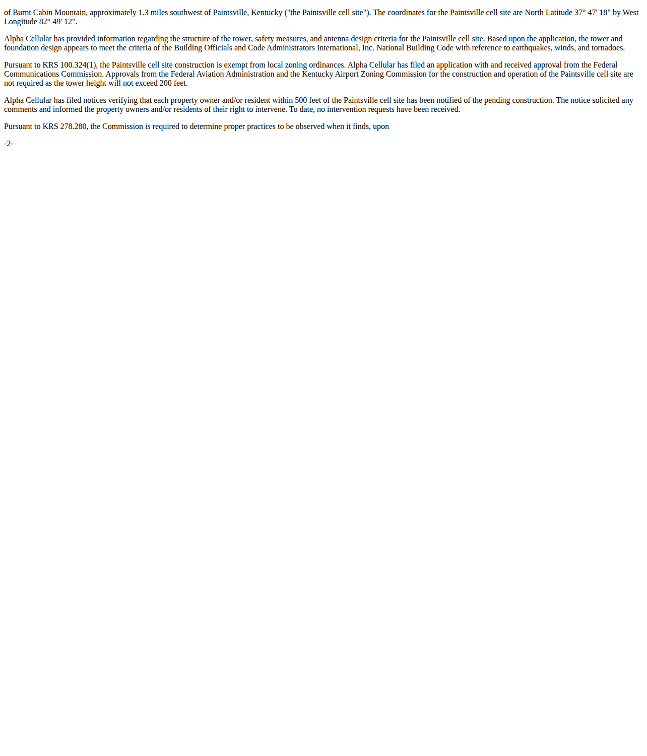of Burnt Cabin Mountain, approximately 1.3 miles southwest of Paintsville, Kentucky ("the Paintsville cell site"). The coordinates for the Paintsville cell site are North Latitude 37° 47' 18" by West Longitude 82° 49' 12".
Alpha Cellular has provided information regarding the structure of the tower, safety measures, and antenna design criteria for the Paintsville cell site. Based upon the application, the tower and foundation design appears to meet the criteria of the Building Officials and Code Administrators International, Inc. National Building Code with reference to earthquakes, winds, and tornadoes.
Pursuant to KRS 100.324(1), the Paintsville cell site construction is exempt from local zoning ordinances. Alpha Cellular has filed an application with and received approval from the Federal Communications Commission. Approvals from the Federal Aviation Administration and the Kentucky Airport Zoning Commission for the construction and operation of the Paintsville cell site are not required as the tower height will not exceed 200 feet.
Alpha Cellular has filed notices verifying that each property owner and/or resident within 500 feet of the Paintsville cell site has been notified of the pending construction. The notice solicited any comments and informed the property owners and/or residents of their right to intervene. To date, no intervention requests have been received.
Pursuant to KRS 278.280, the Commission is required to determine proper practices to be observed when it finds, upon
-2-